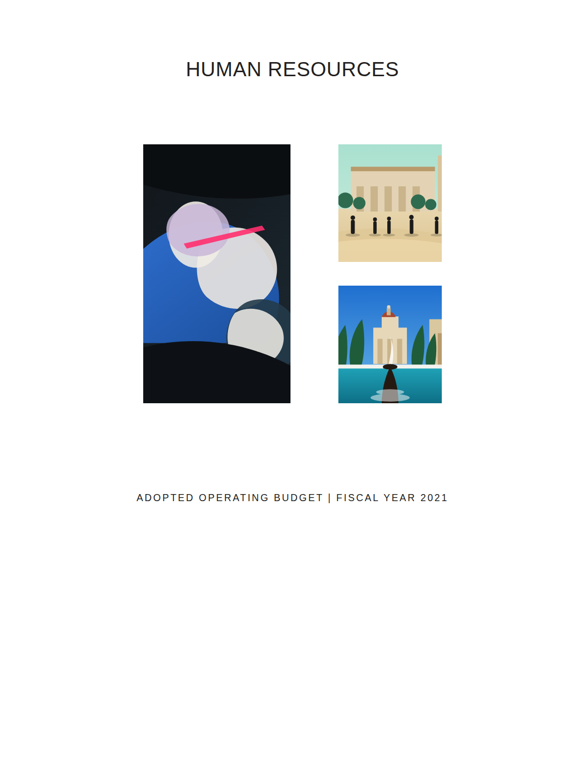HUMAN RESOURCES
ADOPTED OPERATING BUDGET | FISCAL YEAR 2021